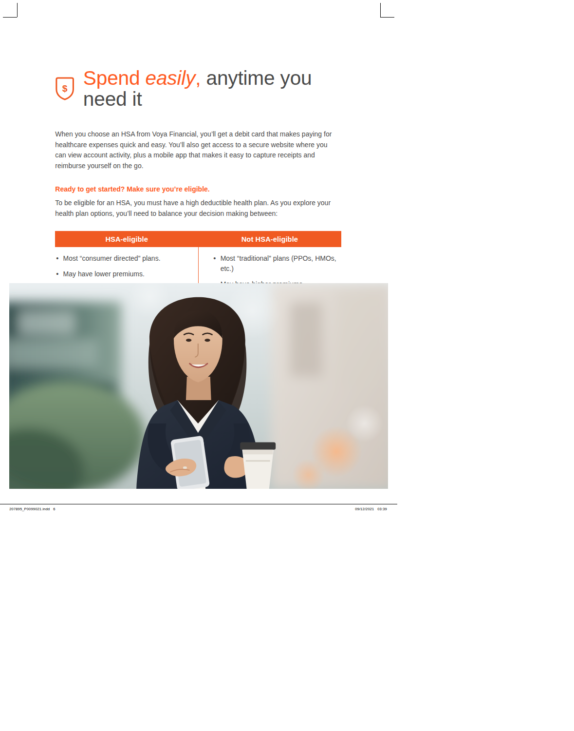$
Spend easily, anytime you need it
When you choose an HSA from Voya Financial, you’ll get a debit card that makes paying for healthcare expenses quick and easy. You’ll also get access to a secure website where you can view account activity, plus a mobile app that makes it easy to capture receipts and reimburse yourself on the go.
Ready to get started? Make sure you’re eligible.
To be eligible for an HSA, you must have a high deductible health plan. As you explore your health plan options, you’ll need to balance your decision making between:
| HSA-eligible | Not HSA-eligible |
| --- | --- |
| Most “consumer directed” plans. May have lower premiums. Also may have higher out-pocket-costs. Deductible is at least $1,400/individual or $2,800/family. | Most “traditional” plans (PPOs, HMOs, etc.) May have higher premiums. Also may have lower out-of-pocket costs. Deductible is less than $1,400/individual or $2,800/family. |
207895_P0099021.indd 6
09/12/2021 03:39